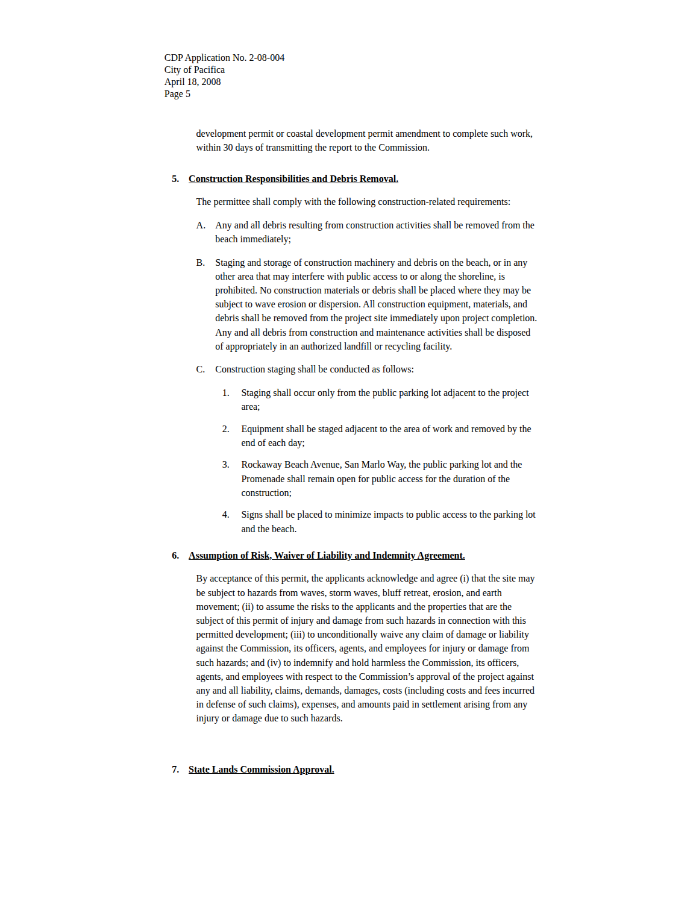CDP Application No. 2-08-004
City of Pacifica
April 18, 2008
Page 5
development permit or coastal development permit amendment to complete such work, within 30 days of transmitting the report to the Commission.
5. Construction Responsibilities and Debris Removal.
The permittee shall comply with the following construction-related requirements:
A. Any and all debris resulting from construction activities shall be removed from the beach immediately;
B. Staging and storage of construction machinery and debris on the beach, or in any other area that may interfere with public access to or along the shoreline, is prohibited. No construction materials or debris shall be placed where they may be subject to wave erosion or dispersion. All construction equipment, materials, and debris shall be removed from the project site immediately upon project completion. Any and all debris from construction and maintenance activities shall be disposed of appropriately in an authorized landfill or recycling facility.
C. Construction staging shall be conducted as follows:
1. Staging shall occur only from the public parking lot adjacent to the project area;
2. Equipment shall be staged adjacent to the area of work and removed by the end of each day;
3. Rockaway Beach Avenue, San Marlo Way, the public parking lot and the Promenade shall remain open for public access for the duration of the construction;
4. Signs shall be placed to minimize impacts to public access to the parking lot and the beach.
6. Assumption of Risk, Waiver of Liability and Indemnity Agreement.
By acceptance of this permit, the applicants acknowledge and agree (i) that the site may be subject to hazards from waves, storm waves, bluff retreat, erosion, and earth movement; (ii) to assume the risks to the applicants and the properties that are the subject of this permit of injury and damage from such hazards in connection with this permitted development; (iii) to unconditionally waive any claim of damage or liability against the Commission, its officers, agents, and employees for injury or damage from such hazards; and (iv) to indemnify and hold harmless the Commission, its officers, agents, and employees with respect to the Commission’s approval of the project against any and all liability, claims, demands, damages, costs (including costs and fees incurred in defense of such claims), expenses, and amounts paid in settlement arising from any injury or damage due to such hazards.
7. State Lands Commission Approval.